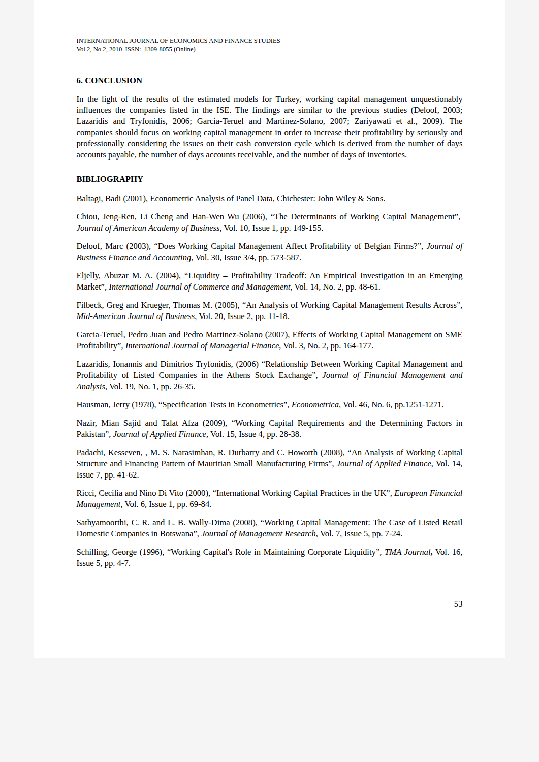INTERNATIONAL JOURNAL OF ECONOMICS AND FINANCE STUDIES
Vol 2, No 2, 2010 ISSN: 1309-8055 (Online)
6. CONCLUSION
In the light of the results of the estimated models for Turkey, working capital management unquestionably influences the companies listed in the ISE. The findings are similar to the previous studies (Deloof, 2003; Lazaridis and Tryfonidis, 2006; Garcia-Teruel and Martinez-Solano, 2007; Zariyawati et al., 2009). The companies should focus on working capital management in order to increase their profitability by seriously and professionally considering the issues on their cash conversion cycle which is derived from the number of days accounts payable, the number of days accounts receivable, and the number of days of inventories.
BIBLIOGRAPHY
Baltagi, Badi (2001), Econometric Analysis of Panel Data, Chichester: John Wiley & Sons.
Chiou, Jeng-Ren, Li Cheng and Han-Wen Wu (2006), “The Determinants of Working Capital Management”, Journal of American Academy of Business, Vol. 10, Issue 1, pp. 149-155.
Deloof, Marc (2003), “Does Working Capital Management Affect Profitability of Belgian Firms?”, Journal of Business Finance and Accounting, Vol. 30, Issue 3/4, pp. 573-587.
Eljelly, Abuzar M. A. (2004), “Liquidity – Profitability Tradeoff: An Empirical Investigation in an Emerging Market”, International Journal of Commerce and Management, Vol. 14, No. 2, pp. 48-61.
Filbeck, Greg and Krueger, Thomas M. (2005), “An Analysis of Working Capital Management Results Across”, Mid-American Journal of Business, Vol. 20, Issue 2, pp. 11-18.
Garcia-Teruel, Pedro Juan and Pedro Martinez-Solano (2007), Effects of Working Capital Management on SME Profitability”, International Journal of Managerial Finance, Vol. 3, No. 2, pp. 164-177.
Lazaridis, Ionannis and Dimitrios Tryfonidis, (2006) “Relationship Between Working Capital Management and Profitability of Listed Companies in the Athens Stock Exchange”, Journal of Financial Management and Analysis, Vol. 19, No. 1, pp. 26-35.
Hausman, Jerry (1978), “Specification Tests in Econometrics”, Econometrica, Vol. 46, No. 6, pp.1251-1271.
Nazir, Mian Sajid and Talat Afza (2009), “Working Capital Requirements and the Determining Factors in Pakistan”, Journal of Applied Finance, Vol. 15, Issue 4, pp. 28-38.
Padachi, Kesseven, , M. S. Narasimhan, R. Durbarry and C. Howorth (2008), “An Analysis of Working Capital Structure and Financing Pattern of Mauritian Small Manufacturing Firms”, Journal of Applied Finance, Vol. 14, Issue 7, pp. 41-62.
Ricci, Cecilia and Nino Di Vito (2000), “International Working Capital Practices in the UK”, European Financial Management, Vol. 6, Issue 1, pp. 69-84.
Sathyamoorthi, C. R. and L. B. Wally-Dima (2008), “Working Capital Management: The Case of Listed Retail Domestic Companies in Botswana”, Journal of Management Research, Vol. 7, Issue 5, pp. 7-24.
Schilling, George (1996), “Working Capital's Role in Maintaining Corporate Liquidity”, TMA Journal, Vol. 16, Issue 5, pp. 4-7.
53